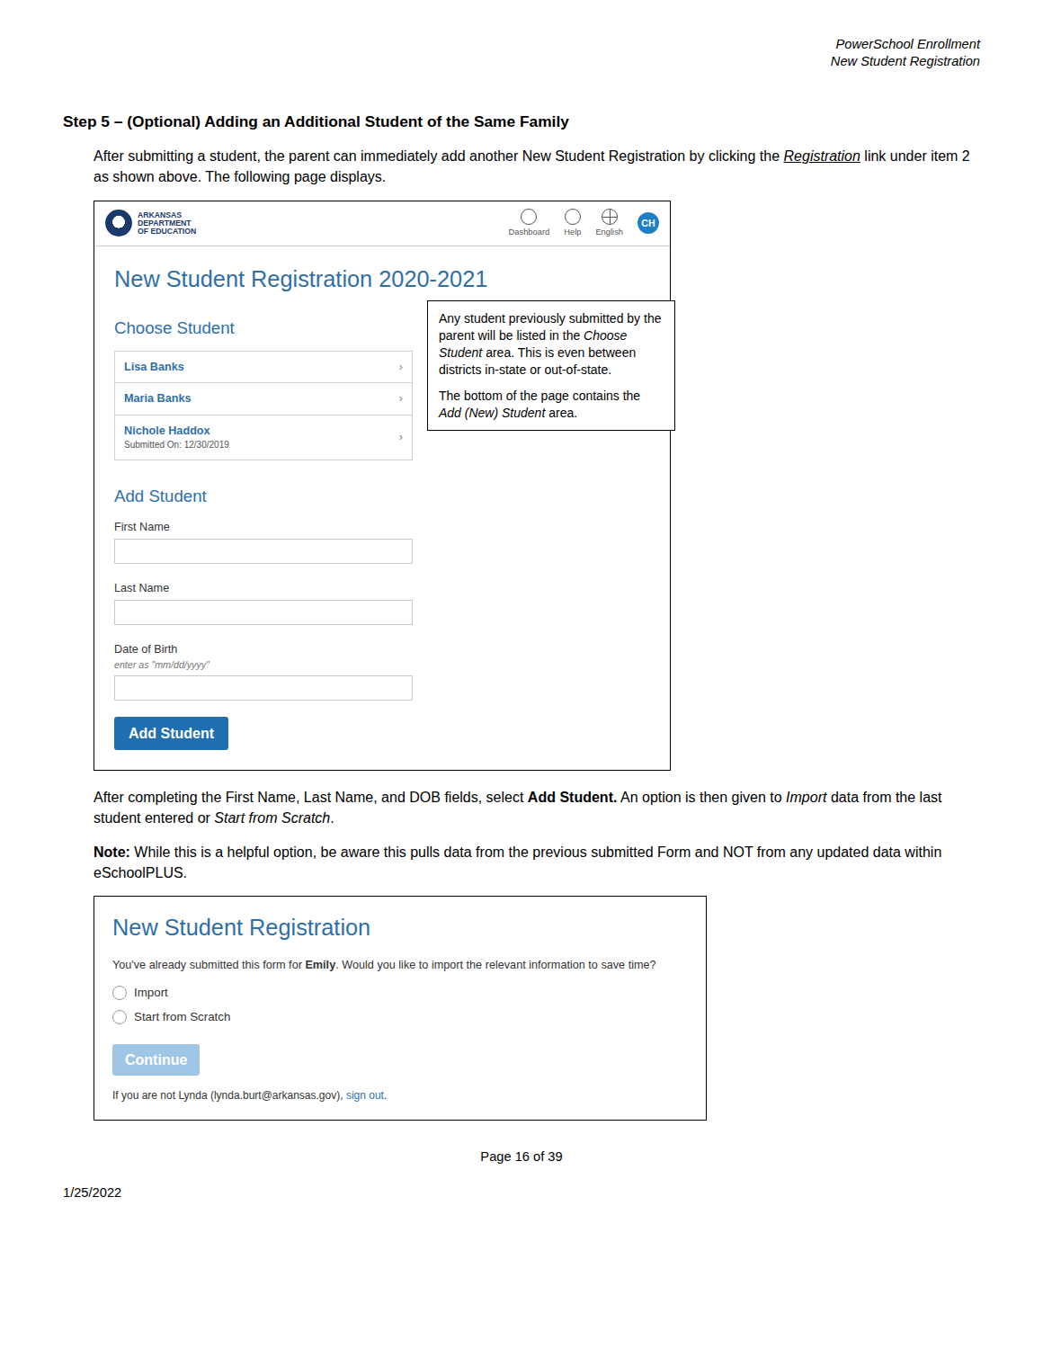PowerSchool Enrollment New Student Registration
Step 5 – (Optional) Adding an Additional Student of the Same Family
After submitting a student, the parent can immediately add another New Student Registration by clicking the Registration link under item 2 as shown above. The following page displays.
Arkansas
Department
of Education
Dashboard
Help
English
CH
New Student Registration 2020-2021
Choose Student
Lisa Banks›
Maria Banks›
Nichole HaddoxSubmitted On: 12/30/2019 ›
Add Student
First Name
Last Name
Date of Birthenter as "mm/dd/yyyy"
Add Student
Any student previously submitted by the parent will be listed in the Choose Student area. This is even between districts in-state or out-of-state.
The bottom of the page contains the Add (New) Student area.
After completing the First Name, Last Name, and DOB fields, select Add Student. An option is then given to Import data from the last student entered or Start from Scratch.
Note: While this is a helpful option, be aware this pulls data from the previous submitted Form and NOT from any updated data within eSchoolPLUS.
New Student Registration
You've already submitted this form for Emily. Would you like to import the relevant information to save time?
Import
Start from Scratch
Continue
If you are not Lynda (lynda.burt@arkansas.gov), sign out.
Page 16 of 39
1/25/2022